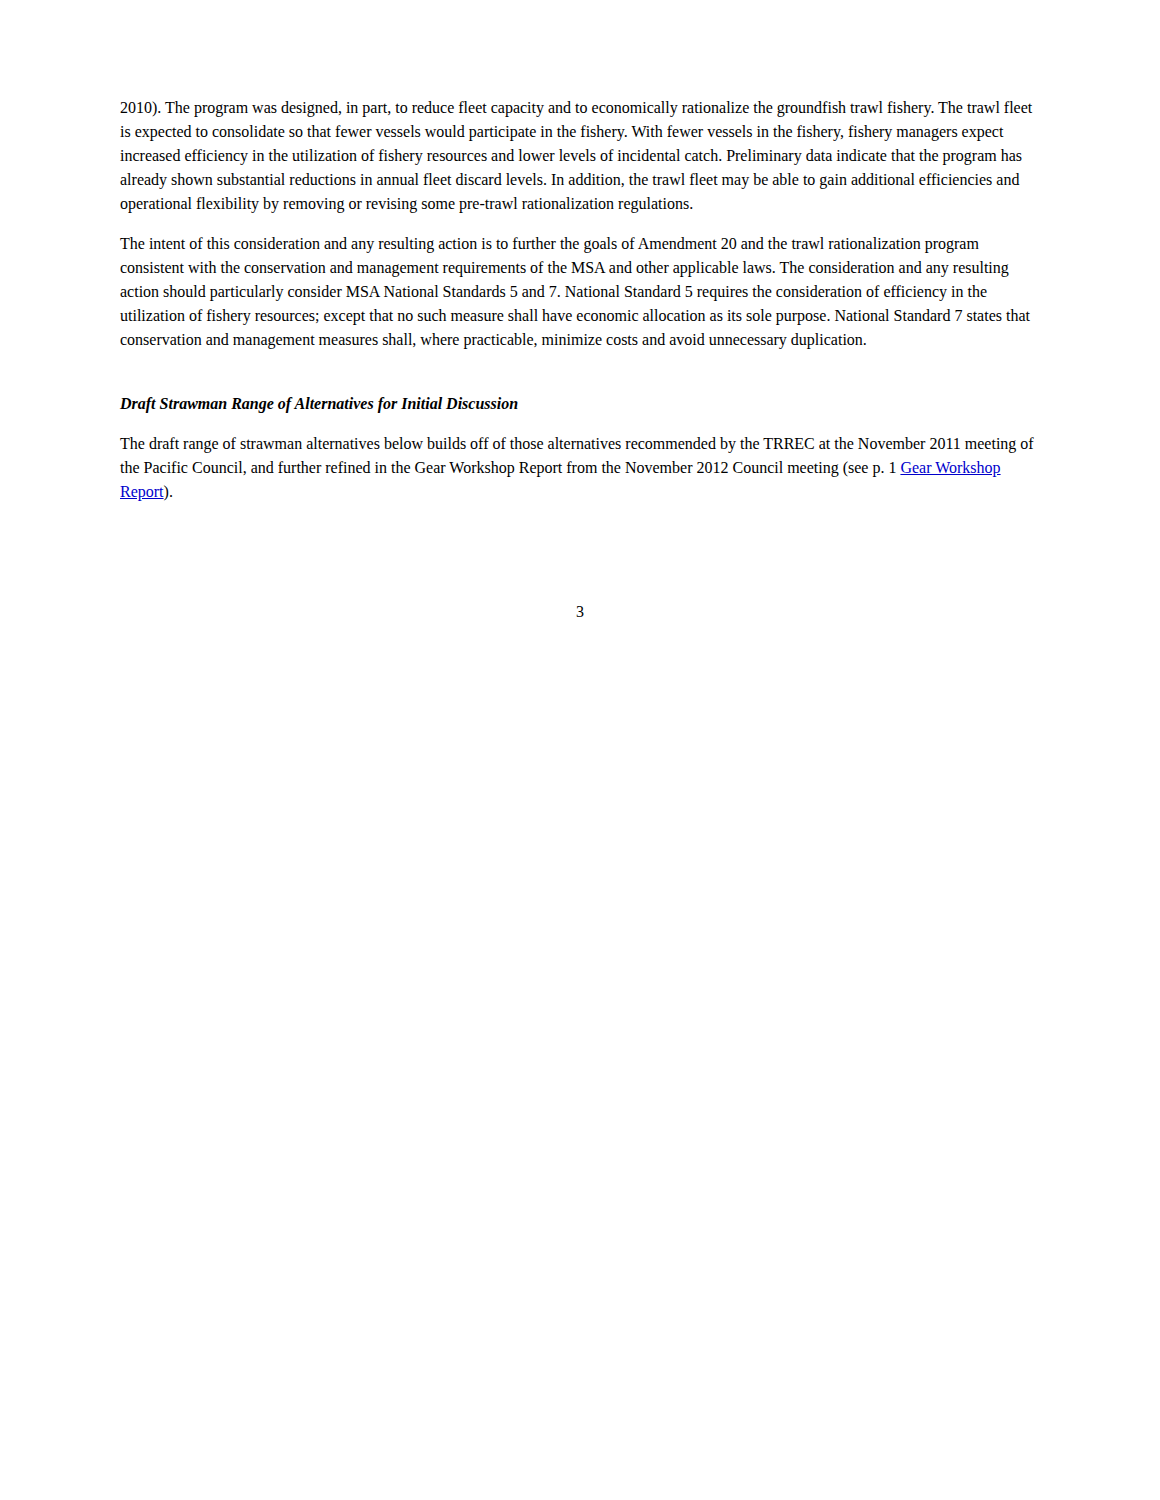2010). The program was designed, in part, to reduce fleet capacity and to economically rationalize the groundfish trawl fishery. The trawl fleet is expected to consolidate so that fewer vessels would participate in the fishery. With fewer vessels in the fishery, fishery managers expect increased efficiency in the utilization of fishery resources and lower levels of incidental catch. Preliminary data indicate that the program has already shown substantial reductions in annual fleet discard levels. In addition, the trawl fleet may be able to gain additional efficiencies and operational flexibility by removing or revising some pre-trawl rationalization regulations.
The intent of this consideration and any resulting action is to further the goals of Amendment 20 and the trawl rationalization program consistent with the conservation and management requirements of the MSA and other applicable laws. The consideration and any resulting action should particularly consider MSA National Standards 5 and 7. National Standard 5 requires the consideration of efficiency in the utilization of fishery resources; except that no such measure shall have economic allocation as its sole purpose. National Standard 7 states that conservation and management measures shall, where practicable, minimize costs and avoid unnecessary duplication.
Draft Strawman Range of Alternatives for Initial Discussion
The draft range of strawman alternatives below builds off of those alternatives recommended by the TRREC at the November 2011 meeting of the Pacific Council, and further refined in the Gear Workshop Report from the November 2012 Council meeting (see p. 1 Gear Workshop Report).
3